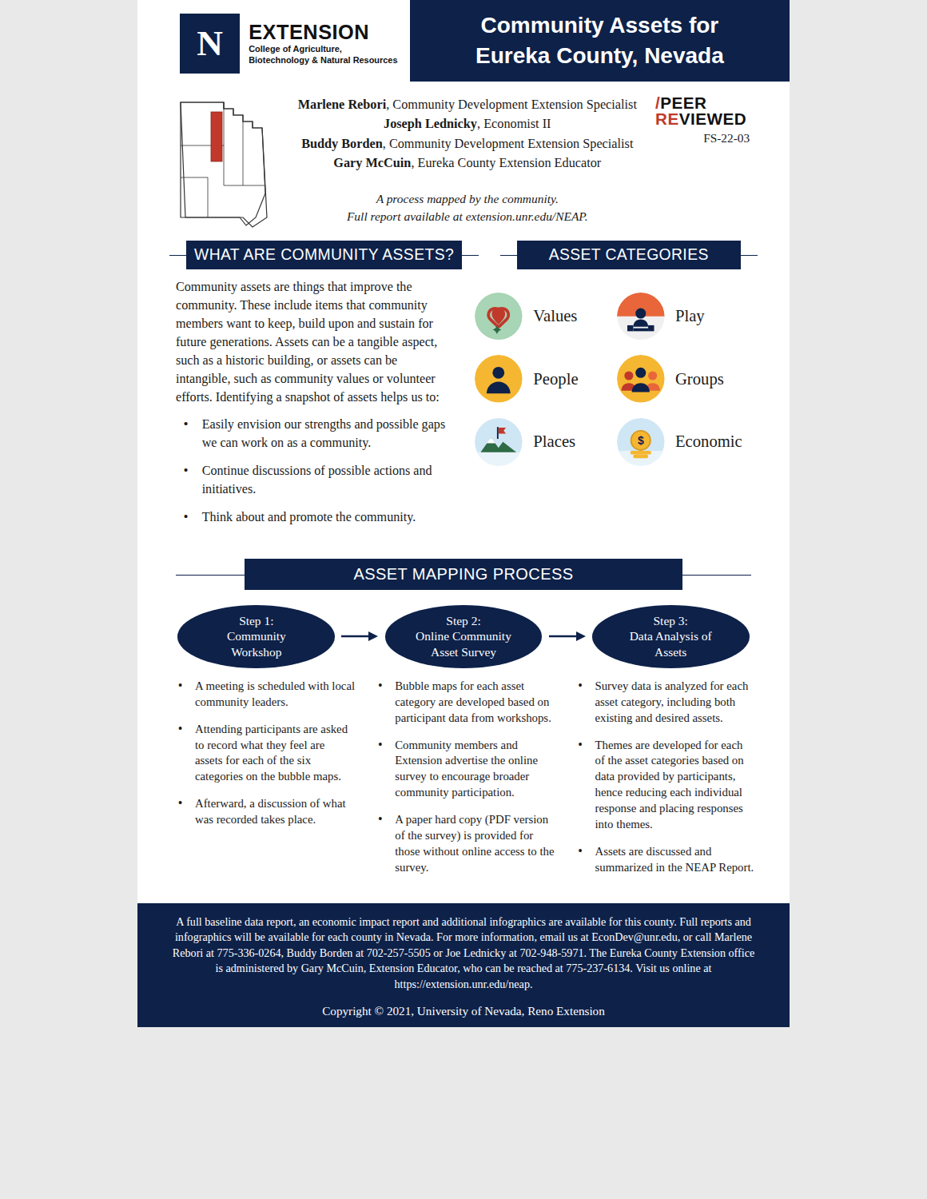N
EXTENSION
College of Agriculture,
Biotechnology & Natural Resources
Community Assets for
Eureka County, Nevada
Marlene Rebori, Community Development Extension Specialist
Joseph Lednicky, Economist II
Buddy Borden, Community Development Extension Specialist
Gary McCuin, Eureka County Extension Educator
A process mapped by the community.
Full report available at extension.unr.edu/NEAP.
/PEER
REVIEWED
FS-22-03
WHAT ARE COMMUNITY ASSETS?
ASSET CATEGORIES
Community assets are things that improve the community. These include items that community members want to keep, build upon and sustain for future generations. Assets can be a tangible aspect, such as a historic building, or assets can be intangible, such as community values or volunteer efforts. Identifying a snapshot of assets helps us to:
Easily envision our strengths and possible gaps we can work on as a community.
Continue discussions of possible actions and initiatives.
Think about and promote the community.
Values
Play
People
Groups
Places
$ Economic
ASSET MAPPING PROCESS
Step 1:
Community
Workshop
Step 2:
Online Community
Asset Survey
Step 3:
Data Analysis of
Assets
A meeting is scheduled with local community leaders.
Attending participants are asked to record what they feel are assets for each of the six categories on the bubble maps.
Afterward, a discussion of what was recorded takes place.
Bubble maps for each asset category are developed based on participant data from workshops.
Community members and Extension advertise the online survey to encourage broader community participation.
A paper hard copy (PDF version of the survey) is provided for those without online access to the survey.
Survey data is analyzed for each asset category, including both existing and desired assets.
Themes are developed for each of the asset categories based on data provided by participants, hence reducing each individual response and placing responses into themes.
Assets are discussed and summarized in the NEAP Report.
A full baseline data report, an economic impact report and additional infographics are available for this county. Full reports and infographics will be available for each county in Nevada. For more information, email us at EconDev@unr.edu, or call Marlene Rebori at 775-336-0264, Buddy Borden at 702-257-5505 or Joe Lednicky at 702-948-5971. The Eureka County Extension office is administered by Gary McCuin, Extension Educator, who can be reached at 775-237-6134. Visit us online at https://extension.unr.edu/neap.
Copyright © 2021, University of Nevada, Reno Extension